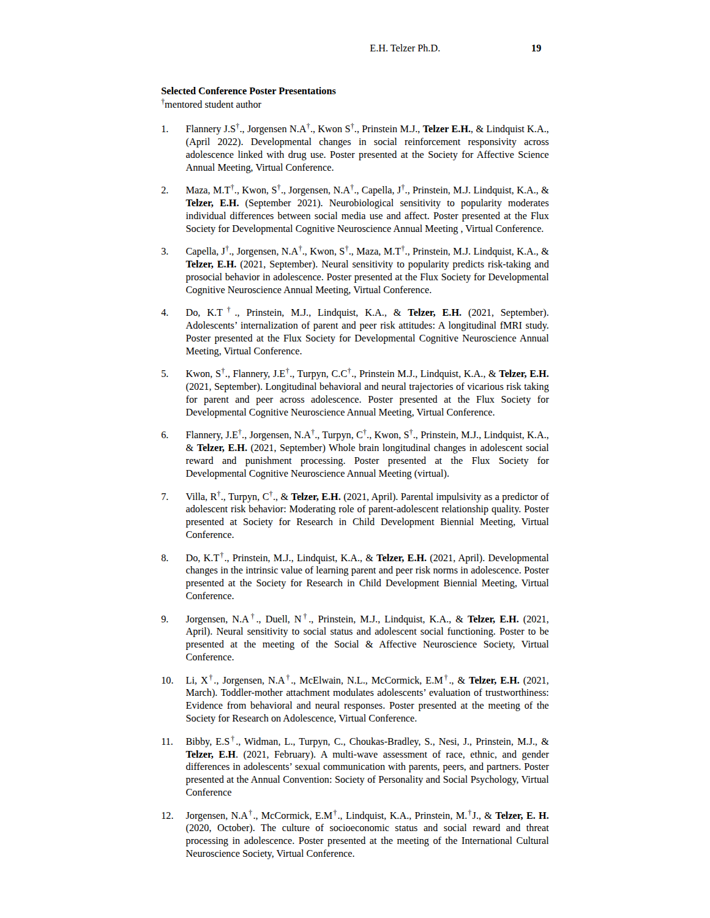E.H. Telzer Ph.D. 19
Selected Conference Poster Presentations
†mentored student author
Flannery J.S†., Jorgensen N.A†., Kwon S†., Prinstein M.J., Telzer E.H., & Lindquist K.A., (April 2022). Developmental changes in social reinforcement responsivity across adolescence linked with drug use. Poster presented at the Society for Affective Science Annual Meeting, Virtual Conference.
Maza, M.T†., Kwon, S†., Jorgensen, N.A†., Capella, J†., Prinstein, M.J. Lindquist, K.A., & Telzer, E.H. (September 2021). Neurobiological sensitivity to popularity moderates individual differences between social media use and affect. Poster presented at the Flux Society for Developmental Cognitive Neuroscience Annual Meeting , Virtual Conference.
Capella, J†., Jorgensen, N.A†., Kwon, S†., Maza, M.T†., Prinstein, M.J. Lindquist, K.A., & Telzer, E.H. (2021, September). Neural sensitivity to popularity predicts risk-taking and prosocial behavior in adolescence. Poster presented at the Flux Society for Developmental Cognitive Neuroscience Annual Meeting, Virtual Conference.
Do, K.T†., Prinstein, M.J., Lindquist, K.A., & Telzer, E.H. (2021, September). Adolescents’ internalization of parent and peer risk attitudes: A longitudinal fMRI study. Poster presented at the Flux Society for Developmental Cognitive Neuroscience Annual Meeting, Virtual Conference.
Kwon, S†., Flannery, J.E†., Turpyn, C.C†., Prinstein M.J., Lindquist, K.A., & Telzer, E.H. (2021, September). Longitudinal behavioral and neural trajectories of vicarious risk taking for parent and peer across adolescence. Poster presented at the Flux Society for Developmental Cognitive Neuroscience Annual Meeting, Virtual Conference.
Flannery, J.E†., Jorgensen, N.A†., Turpyn, C†., Kwon, S†., Prinstein, M.J., Lindquist, K.A., & Telzer, E.H. (2021, September) Whole brain longitudinal changes in adolescent social reward and punishment processing. Poster presented at the Flux Society for Developmental Cognitive Neuroscience Annual Meeting (virtual).
Villa, R†., Turpyn, C†., & Telzer, E.H. (2021, April). Parental impulsivity as a predictor of adolescent risk behavior: Moderating role of parent-adolescent relationship quality. Poster presented at Society for Research in Child Development Biennial Meeting, Virtual Conference.
Do, K.T†., Prinstein, M.J., Lindquist, K.A., & Telzer, E.H. (2021, April). Developmental changes in the intrinsic value of learning parent and peer risk norms in adolescence. Poster presented at the Society for Research in Child Development Biennial Meeting, Virtual Conference.
Jorgensen, N.A†., Duell, N†., Prinstein, M.J., Lindquist, K.A., & Telzer, E.H. (2021, April). Neural sensitivity to social status and adolescent social functioning. Poster to be presented at the meeting of the Social & Affective Neuroscience Society, Virtual Conference.
Li, X†., Jorgensen, N.A†., McElwain, N.L., McCormick, E.M†., & Telzer, E.H. (2021, March). Toddler-mother attachment modulates adolescents’ evaluation of trustworthiness: Evidence from behavioral and neural responses. Poster presented at the meeting of the Society for Research on Adolescence, Virtual Conference.
Bibby, E.S†., Widman, L., Turpyn, C., Choukas-Bradley, S., Nesi, J., Prinstein, M.J., & Telzer, E.H. (2021, February). A multi-wave assessment of race, ethnic, and gender differences in adolescents’ sexual communication with parents, peers, and partners. Poster presented at the Annual Convention: Society of Personality and Social Psychology, Virtual Conference
Jorgensen, N.A†., McCormick, E.M†., Lindquist, K.A., Prinstein, M.†J., & Telzer, E. H. (2020, October). The culture of socioeconomic status and social reward and threat processing in adolescence. Poster presented at the meeting of the International Cultural Neuroscience Society, Virtual Conference.